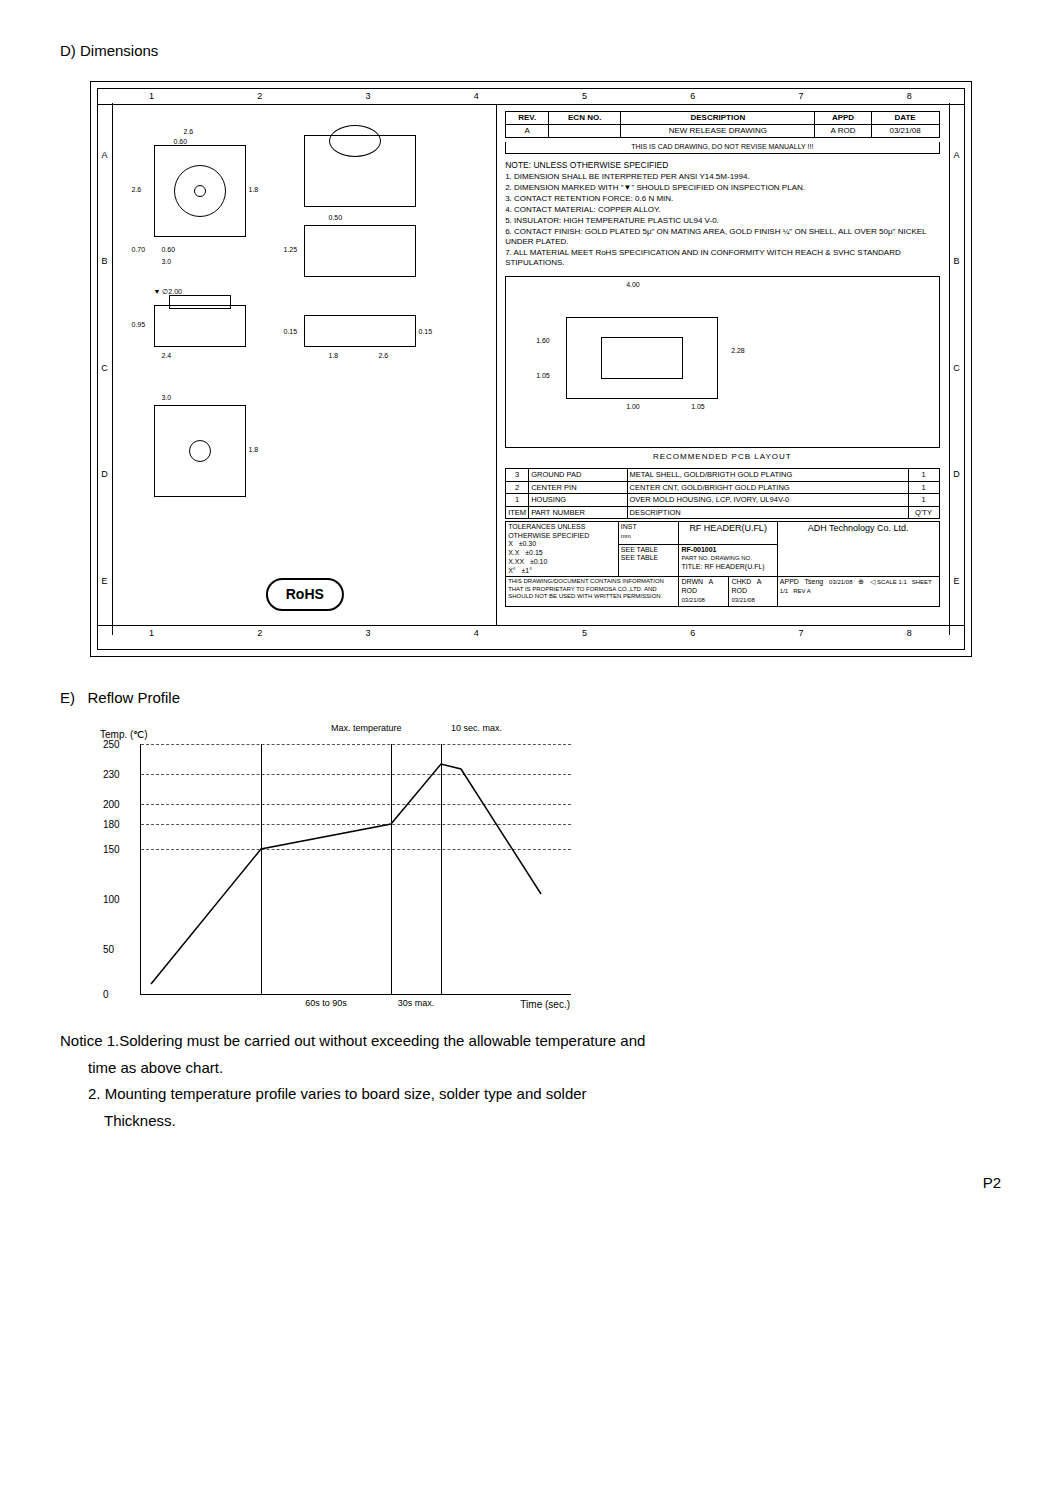D) Dimensions
12345678
ABCDE
ABCDE
2.6
0.60
2.6
1.8
0.70
0.60
3.0
1.25
0.50
▼ ∅2.00
0.95
2.4
1.8
2.6
0.15
0.15
3.0
1.8
RoHS
| REV. | ECN NO. | DESCRIPTION | APPD | DATE |
| --- | --- | --- | --- | --- |
| A | | NEW RELEASE DRAWING | A ROD | 03/21/08 |
THIS IS CAD DRAWING, DO NOT REVISE MANUALLY !!!
NOTE: UNLESS OTHERWISE SPECIFIED
1. DIMENSION SHALL BE INTERPRETED PER ANSI Y14.5M-1994.
2. DIMENSION MARKED WITH "▼" SHOULD SPECIFIED ON INSPECTION PLAN.
3. CONTACT RETENTION FORCE: 0.6 N MIN.
4. CONTACT MATERIAL: COPPER ALLOY.
5. INSULATOR: HIGH TEMPERATURE PLASTIC UL94 V-0.
6. CONTACT FINISH: GOLD PLATED 5μ" ON MATING AREA, GOLD FINISH ¼" ON SHELL, ALL OVER 50μ" NICKEL UNDER PLATED.
7. ALL MATERIAL MEET RoHS SPECIFICATION AND IN CONFORMITY WITCH REACH & SVHC STANDARD STIPULATIONS.
4.00
2.28
1.60
1.05
1.00
1.05
RECOMMENDED PCB LAYOUT
| 3 | GROUND PAD | METAL SHELL, GOLD/BRIGTH GOLD PLATING | 1 |
| 2 | CENTER PIN | CENTER CNT, GOLD/BRIGHT GOLD PLATING | 1 |
| 1 | HOUSING | OVER MOLD HOUSING, LCP, IVORY, UL94V-0 | 1 |
| ITEM | PART NUMBER | DESCRIPTION | Q'TY |
| TOLERANCES UNLESS OTHERWISE SPECIFIED X ±0.30 X.X ±0.15 X.XX ±0.10 X° ±1° | INST mm | RF HEADER(U.FL) | ADH Technology Co. Ltd. |
| SEE TABLE SEE TABLE | RF-001001 PART NO. DRAWING NO. TITLE: RF HEADER(U.FL) |
| THIS DRAWING/DOCUMENT CONTAINS INFORMATION THAT IS PROPRIETARY TO FORMOSA CO.,LTD. AND SHOULD NOT BE USED WITH WRITTEN PERMISSION. | DRWN A ROD 03/21/08 | CHKD A ROD 03/21/08 | APPD Tseng 03/21/08 ⊕ ◁ SCALE 1:1 SHEET 1/1 REV A |
12345678
E) Reflow Profile
Temp. (℃)
250
230
200
180
150
100
50
0
Max. temperature
10 sec. max.
60s to 90s
30s max.
Time (sec.)
Notice 1.Soldering must be carried out without exceeding the allowable temperature and
time as above chart.
2. Mounting temperature profile varies to board size, solder type and solder
Thickness.
P2